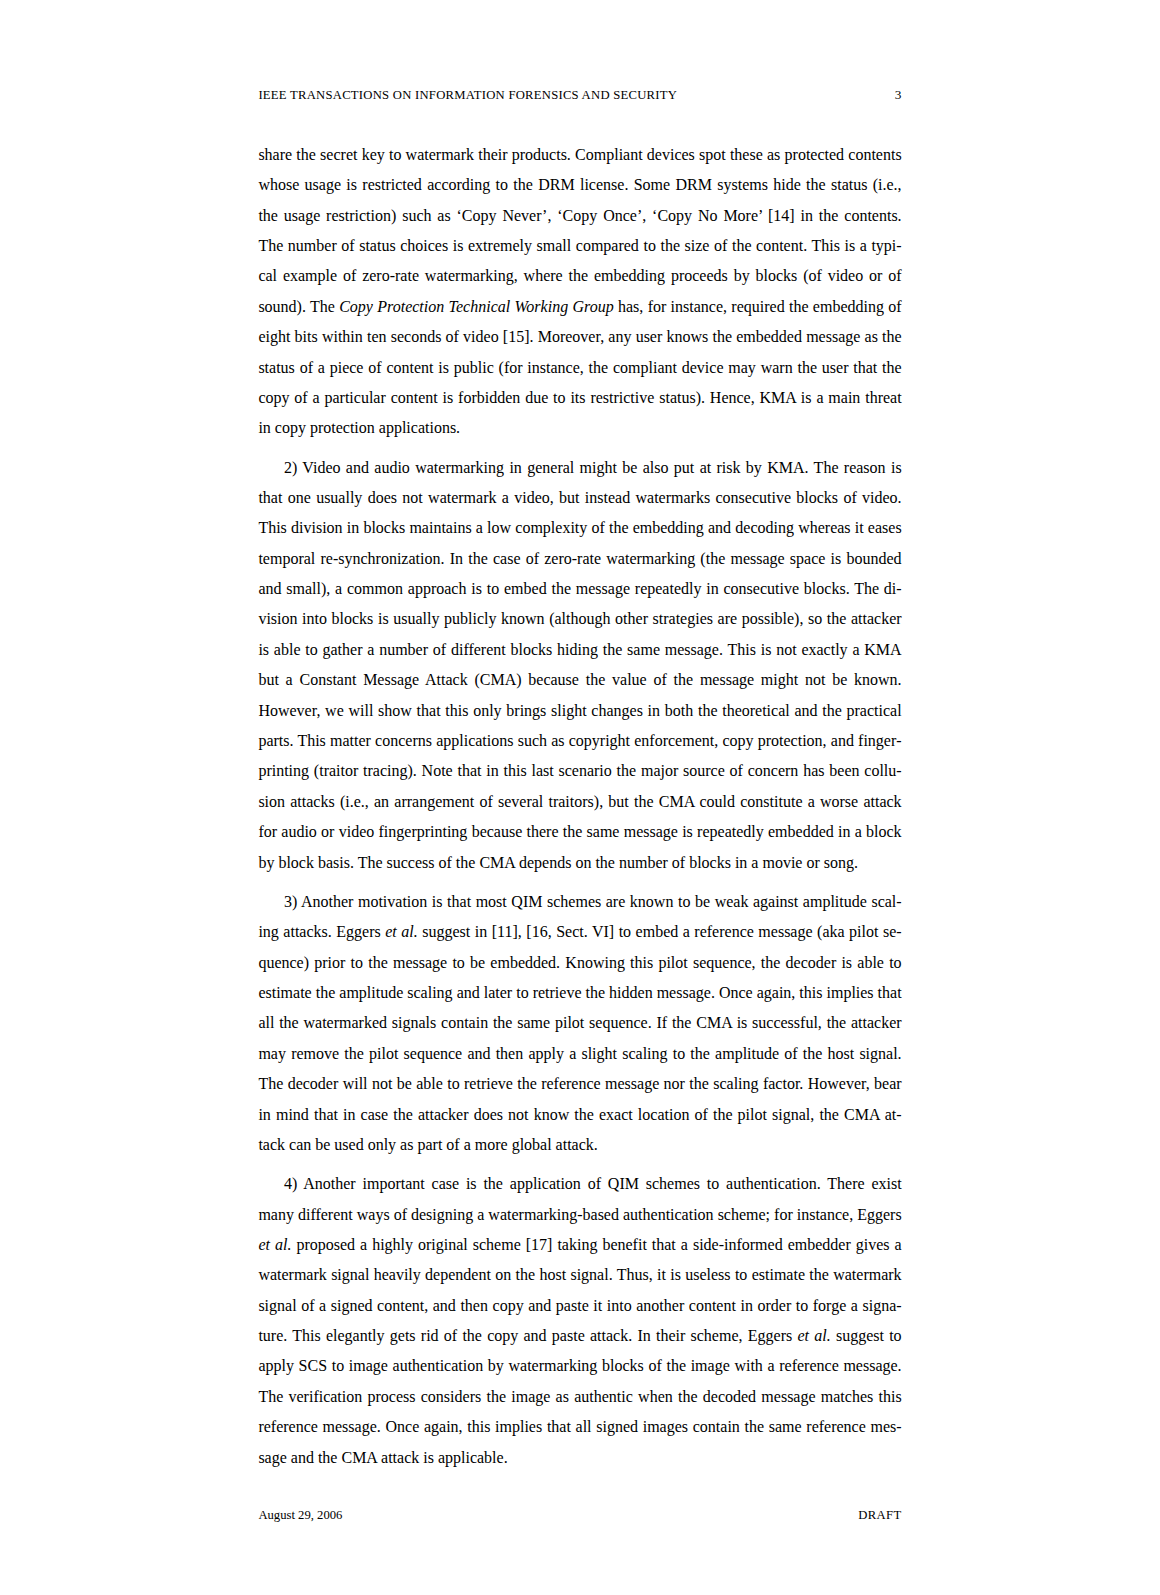IEEE Transactions on Information Forensics and Security 3
share the secret key to watermark their products. Compliant devices spot these as protected contents whose usage is restricted according to the DRM license. Some DRM systems hide the status (i.e., the usage restriction) such as ‘Copy Never’, ‘Copy Once’, ‘Copy No More’ [14] in the contents. The number of status choices is extremely small compared to the size of the content. This is a typical example of zero-rate watermarking, where the embedding proceeds by blocks (of video or of sound). The Copy Protection Technical Working Group has, for instance, required the embedding of eight bits within ten seconds of video [15]. Moreover, any user knows the embedded message as the status of a piece of content is public (for instance, the compliant device may warn the user that the copy of a particular content is forbidden due to its restrictive status). Hence, KMA is a main threat in copy protection applications.
2) Video and audio watermarking in general might be also put at risk by KMA. The reason is that one usually does not watermark a video, but instead watermarks consecutive blocks of video. This division in blocks maintains a low complexity of the embedding and decoding whereas it eases temporal re-synchronization. In the case of zero-rate watermarking (the message space is bounded and small), a common approach is to embed the message repeatedly in consecutive blocks. The division into blocks is usually publicly known (although other strategies are possible), so the attacker is able to gather a number of different blocks hiding the same message. This is not exactly a KMA but a Constant Message Attack (CMA) because the value of the message might not be known. However, we will show that this only brings slight changes in both the theoretical and the practical parts. This matter concerns applications such as copyright enforcement, copy protection, and fingerprinting (traitor tracing). Note that in this last scenario the major source of concern has been collusion attacks (i.e., an arrangement of several traitors), but the CMA could constitute a worse attack for audio or video fingerprinting because there the same message is repeatedly embedded in a block by block basis. The success of the CMA depends on the number of blocks in a movie or song.
3) Another motivation is that most QIM schemes are known to be weak against amplitude scaling attacks. Eggers et al. suggest in [11], [16, Sect. VI] to embed a reference message (aka pilot sequence) prior to the message to be embedded. Knowing this pilot sequence, the decoder is able to estimate the amplitude scaling and later to retrieve the hidden message. Once again, this implies that all the watermarked signals contain the same pilot sequence. If the CMA is successful, the attacker may remove the pilot sequence and then apply a slight scaling to the amplitude of the host signal. The decoder will not be able to retrieve the reference message nor the scaling factor. However, bear in mind that in case the attacker does not know the exact location of the pilot signal, the CMA attack can be used only as part of a more global attack.
4) Another important case is the application of QIM schemes to authentication. There exist many different ways of designing a watermarking-based authentication scheme; for instance, Eggers et al. proposed a highly original scheme [17] taking benefit that a side-informed embedder gives a watermark signal heavily dependent on the host signal. Thus, it is useless to estimate the watermark signal of a signed content, and then copy and paste it into another content in order to forge a signature. This elegantly gets rid of the copy and paste attack. In their scheme, Eggers et al. suggest to apply SCS to image authentication by watermarking blocks of the image with a reference message. The verification process considers the image as authentic when the decoded message matches this reference message. Once again, this implies that all signed images contain the same reference message and the CMA attack is applicable.
August 29, 2006 DRAFT